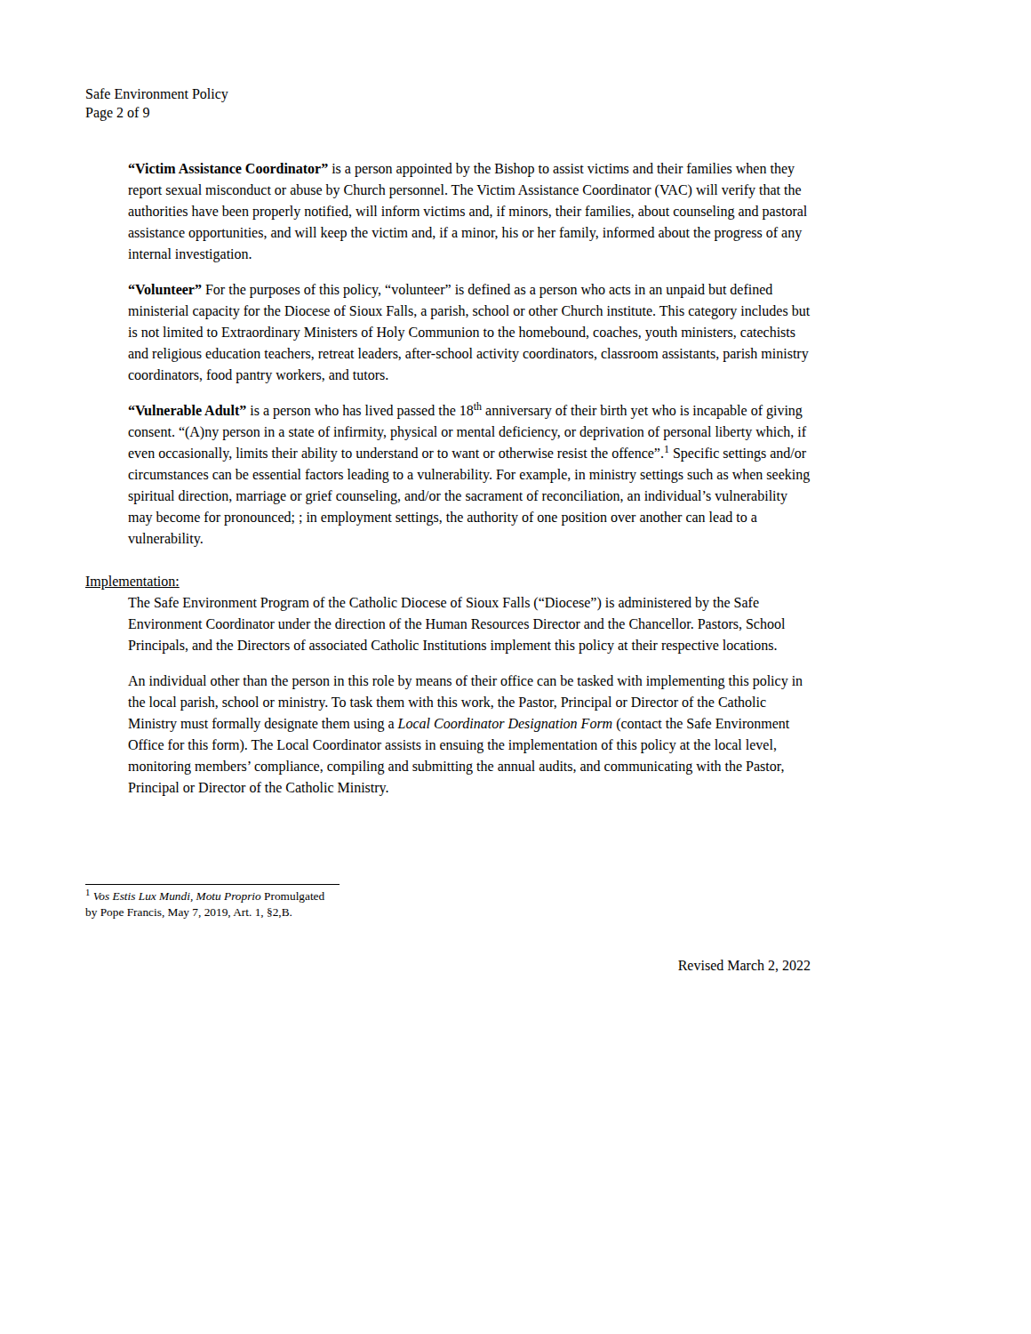Safe Environment Policy
Page 2 of 9
“Victim Assistance Coordinator” is a person appointed by the Bishop to assist victims and their families when they report sexual misconduct or abuse by Church personnel. The Victim Assistance Coordinator (VAC) will verify that the authorities have been properly notified, will inform victims and, if minors, their families, about counseling and pastoral assistance opportunities, and will keep the victim and, if a minor, his or her family, informed about the progress of any internal investigation.
“Volunteer” For the purposes of this policy, “volunteer” is defined as a person who acts in an unpaid but defined ministerial capacity for the Diocese of Sioux Falls, a parish, school or other Church institute. This category includes but is not limited to Extraordinary Ministers of Holy Communion to the homebound, coaches, youth ministers, catechists and religious education teachers, retreat leaders, after-school activity coordinators, classroom assistants, parish ministry coordinators, food pantry workers, and tutors.
“Vulnerable Adult” is a person who has lived passed the 18th anniversary of their birth yet who is incapable of giving consent. “(A)ny person in a state of infirmity, physical or mental deficiency, or deprivation of personal liberty which, if even occasionally, limits their ability to understand or to want or otherwise resist the offence”.1 Specific settings and/or circumstances can be essential factors leading to a vulnerability. For example, in ministry settings such as when seeking spiritual direction, marriage or grief counseling, and/or the sacrament of reconciliation, an individual’s vulnerability may become for pronounced; ; in employment settings, the authority of one position over another can lead to a vulnerability.
Implementation:
The Safe Environment Program of the Catholic Diocese of Sioux Falls (“Diocese”) is administered by the Safe Environment Coordinator under the direction of the Human Resources Director and the Chancellor. Pastors, School Principals, and the Directors of associated Catholic Institutions implement this policy at their respective locations.
An individual other than the person in this role by means of their office can be tasked with implementing this policy in the local parish, school or ministry. To task them with this work, the Pastor, Principal or Director of the Catholic Ministry must formally designate them using a Local Coordinator Designation Form (contact the Safe Environment Office for this form). The Local Coordinator assists in ensuing the implementation of this policy at the local level, monitoring members’ compliance, compiling and submitting the annual audits, and communicating with the Pastor, Principal or Director of the Catholic Ministry.
1 Vos Estis Lux Mundi, Motu Proprio Promulgated by Pope Francis, May 7, 2019, Art. 1, §2,B.
Revised March 2, 2022